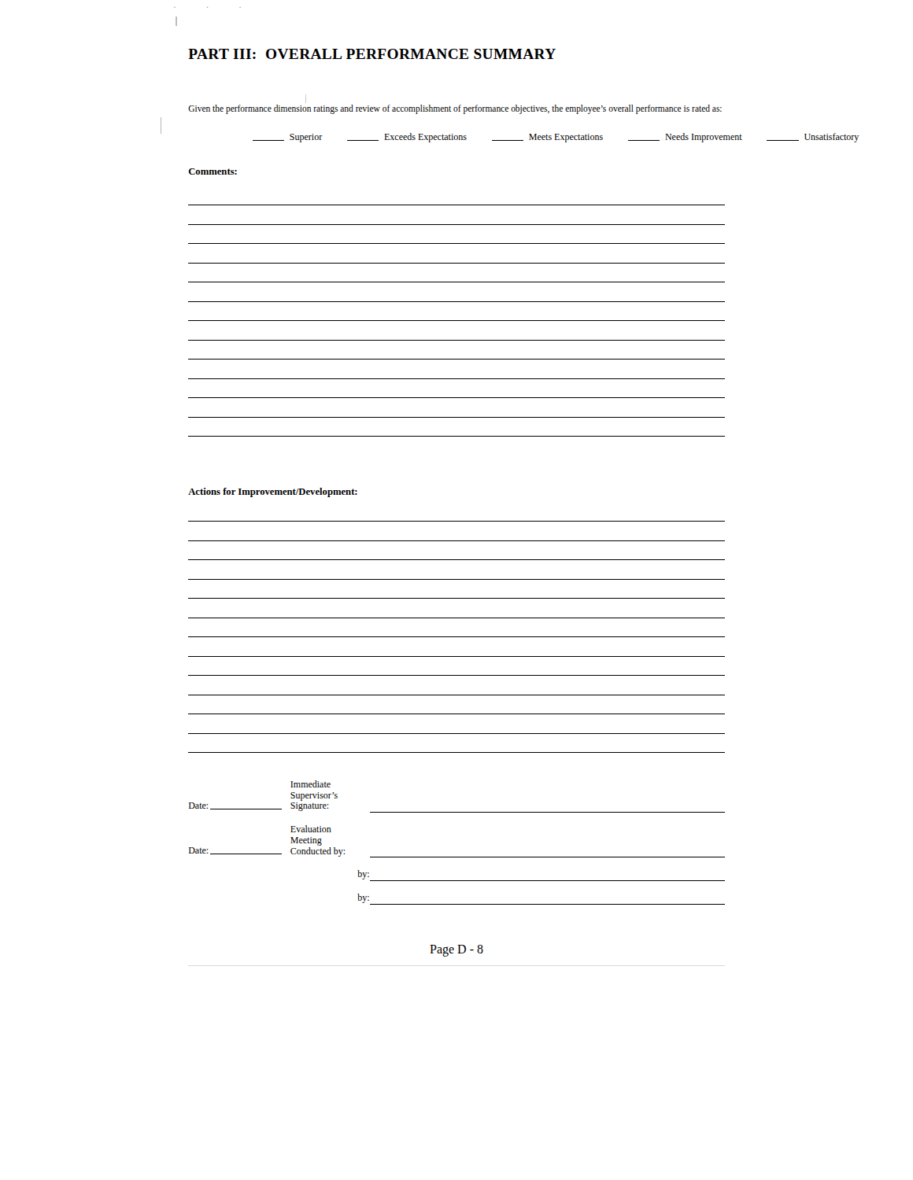· · ·
PART III: OVERALL PERFORMANCE SUMMARY
Given the performance dimension ratings and review of accomplishment of performance objectives, the employee’s overall performance is rated as:
Superior Exceeds Expectations Meets Expectations Needs Improvement Unsatisfactory
Comments:
Actions for Improvement/Development:
| Date: | Immediate Supervisor’s Signature: | |
| Date: | Evaluation Meeting Conducted by: | |
| | by: | |
| | by: | |
Page D - 8